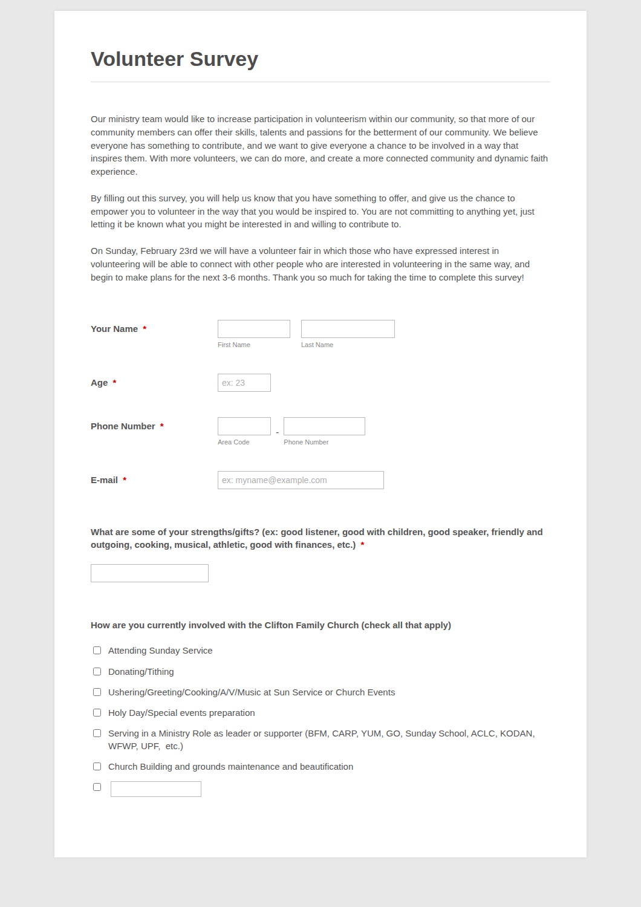Volunteer Survey
Our ministry team would like to increase participation in volunteerism within our community, so that more of our community members can offer their skills, talents and passions for the betterment of our community. We believe everyone has something to contribute, and we want to give everyone a chance to be involved in a way that inspires them. With more volunteers, we can do more, and create a more connected community and dynamic faith experience.
By filling out this survey, you will help us know that you have something to offer, and give us the chance to empower you to volunteer in the way that you would be inspired to. You are not committing to anything yet, just letting it be known what you might be interested in and willing to contribute to.
On Sunday, February 23rd we will have a volunteer fair in which those who have expressed interest in volunteering will be able to connect with other people who are interested in volunteering in the same way, and begin to make plans for the next 3-6 months. Thank you so much for taking the time to complete this survey!
Your Name *
First Name
Last Name
Age *
Phone Number *
Area Code
-
Phone Number
E-mail *
What are some of your strengths/gifts? (ex: good listener, good with children, good speaker, friendly and outgoing, cooking, musical, athletic, good with finances, etc.) *
How are you currently involved with the Clifton Family Church (check all that apply)
Attending Sunday Service
Donating/Tithing
Ushering/Greeting/Cooking/A/V/Music at Sun Service or Church Events
Holy Day/Special events preparation
Serving in a Ministry Role as leader or supporter (BFM, CARP, YUM, GO, Sunday School, ACLC, KODAN, WFWP, UPF, etc.)
Church Building and grounds maintenance and beautification